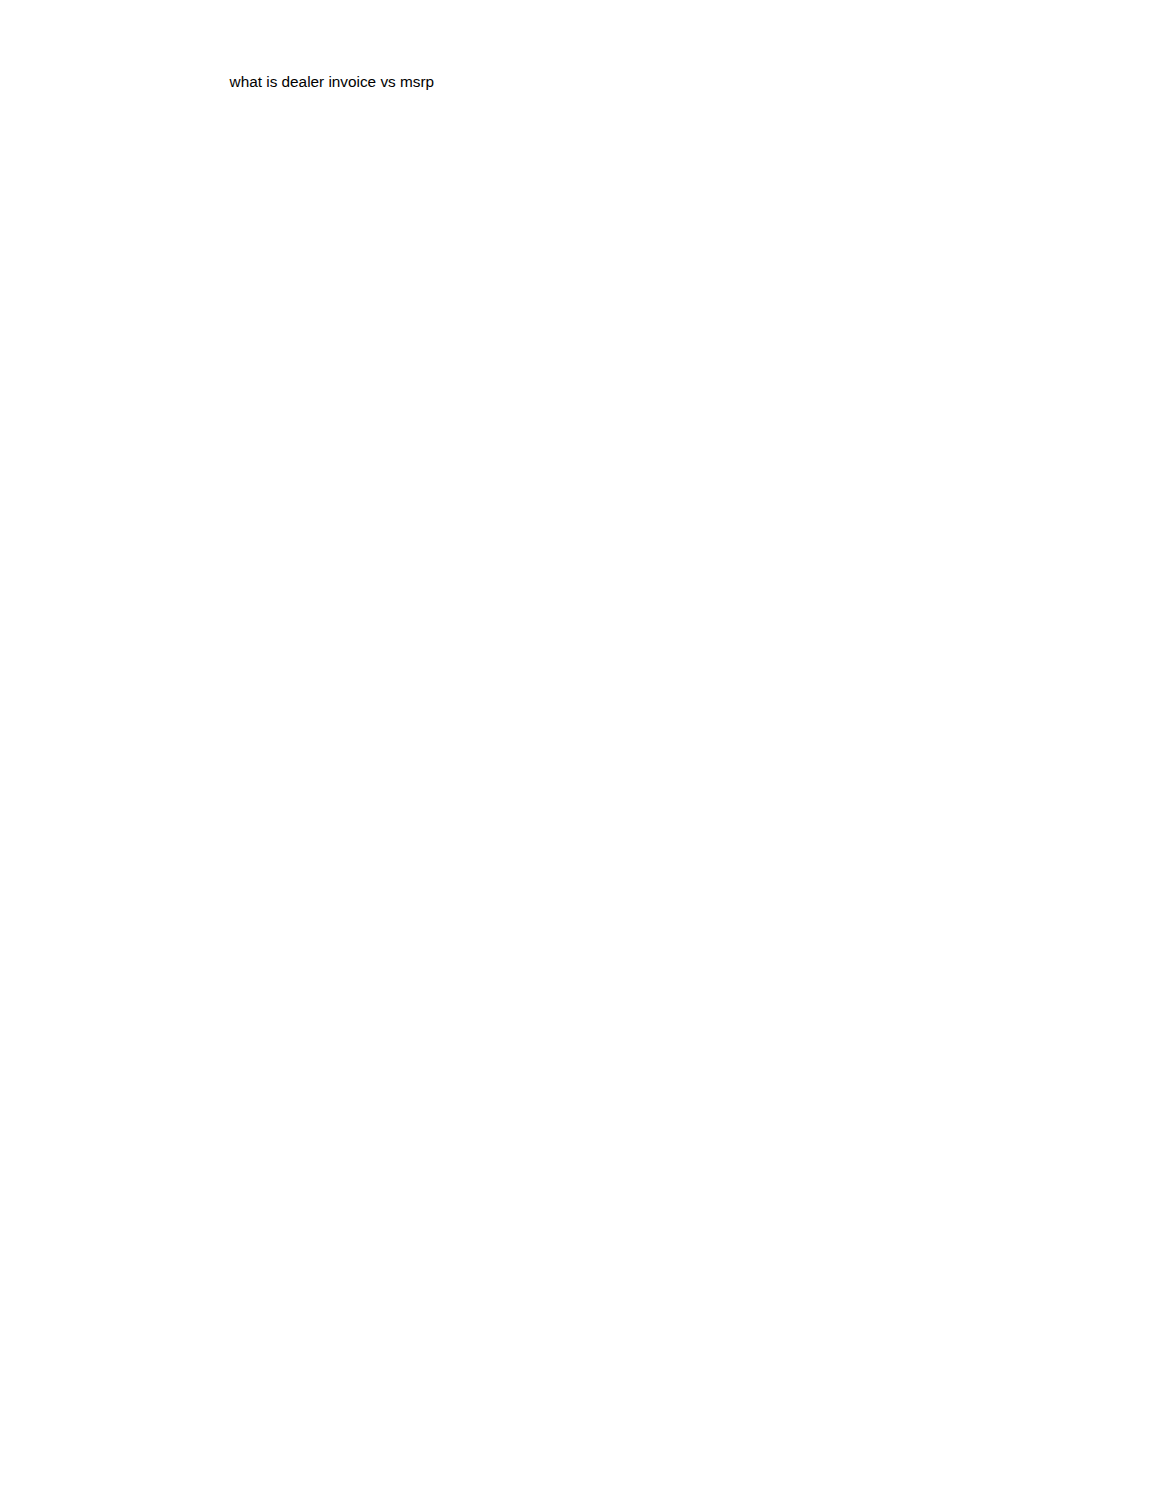what is dealer invoice vs msrp